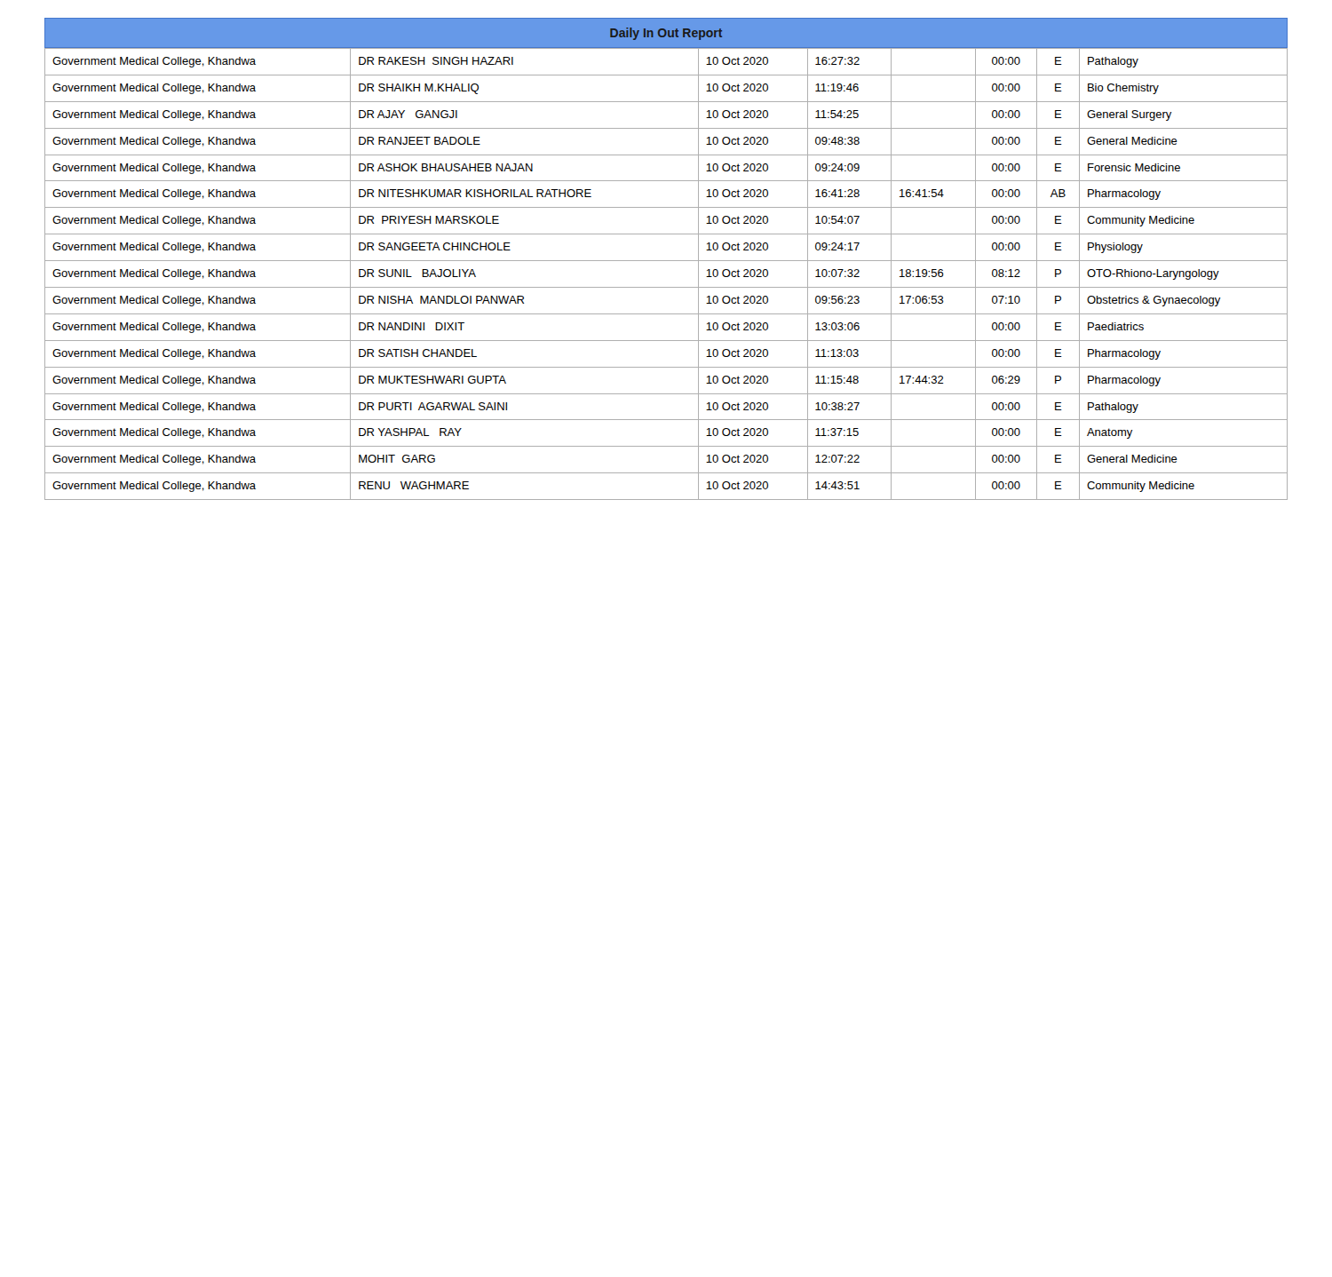Daily In Out Report
| Government Medical College, Khandwa | DR RAKESH SINGH HAZARI | 10 Oct 2020 | 16:27:32 | | 00:00 | E | Pathalogy |
| Government Medical College, Khandwa | DR SHAIKH M.KHALIQ | 10 Oct 2020 | 11:19:46 | | 00:00 | E | Bio Chemistry |
| Government Medical College, Khandwa | DR AJAY GANGJI | 10 Oct 2020 | 11:54:25 | | 00:00 | E | General Surgery |
| Government Medical College, Khandwa | DR RANJEET BADOLE | 10 Oct 2020 | 09:48:38 | | 00:00 | E | General Medicine |
| Government Medical College, Khandwa | DR ASHOK BHAUSAHEB NAJAN | 10 Oct 2020 | 09:24:09 | | 00:00 | E | Forensic Medicine |
| Government Medical College, Khandwa | DR NITESHKUMAR KISHORILAL RATHORE | 10 Oct 2020 | 16:41:28 | 16:41:54 | 00:00 | AB | Pharmacology |
| Government Medical College, Khandwa | DR PRIYESH MARSKOLE | 10 Oct 2020 | 10:54:07 | | 00:00 | E | Community Medicine |
| Government Medical College, Khandwa | DR SANGEETA CHINCHOLE | 10 Oct 2020 | 09:24:17 | | 00:00 | E | Physiology |
| Government Medical College, Khandwa | DR SUNIL BAJOLIYA | 10 Oct 2020 | 10:07:32 | 18:19:56 | 08:12 | P | OTO-Rhiono-Laryngology |
| Government Medical College, Khandwa | DR NISHA MANDLOI PANWAR | 10 Oct 2020 | 09:56:23 | 17:06:53 | 07:10 | P | Obstetrics & Gynaecology |
| Government Medical College, Khandwa | DR NANDINI DIXIT | 10 Oct 2020 | 13:03:06 | | 00:00 | E | Paediatrics |
| Government Medical College, Khandwa | DR SATISH CHANDEL | 10 Oct 2020 | 11:13:03 | | 00:00 | E | Pharmacology |
| Government Medical College, Khandwa | DR MUKTESHWARI GUPTA | 10 Oct 2020 | 11:15:48 | 17:44:32 | 06:29 | P | Pharmacology |
| Government Medical College, Khandwa | DR PURTI AGARWAL SAINI | 10 Oct 2020 | 10:38:27 | | 00:00 | E | Pathalogy |
| Government Medical College, Khandwa | DR YASHPAL RAY | 10 Oct 2020 | 11:37:15 | | 00:00 | E | Anatomy |
| Government Medical College, Khandwa | MOHIT GARG | 10 Oct 2020 | 12:07:22 | | 00:00 | E | General Medicine |
| Government Medical College, Khandwa | RENU WAGHMARE | 10 Oct 2020 | 14:43:51 | | 00:00 | E | Community Medicine |